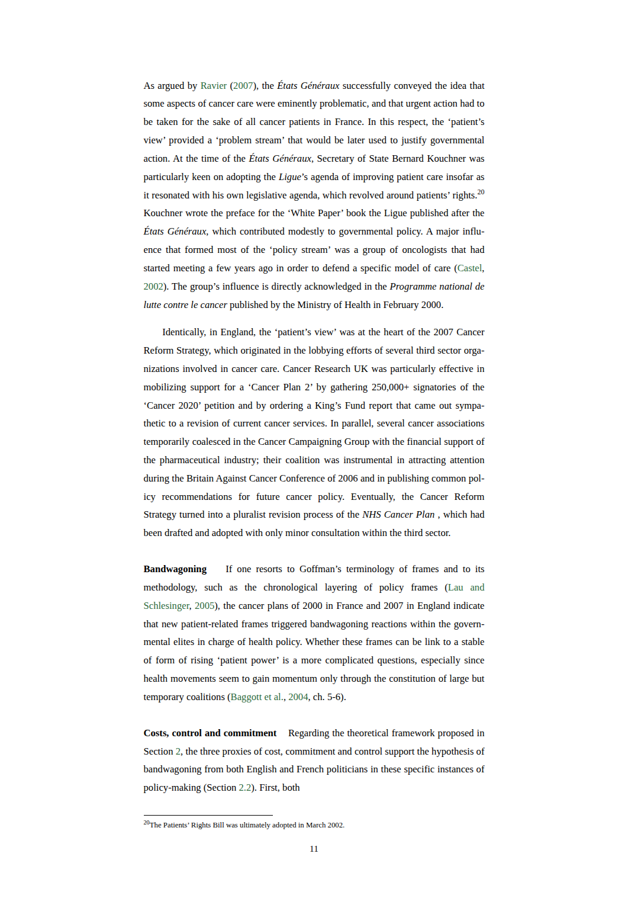As argued by Ravier (2007), the États Généraux successfully conveyed the idea that some aspects of cancer care were eminently problematic, and that urgent action had to be taken for the sake of all cancer patients in France. In this respect, the ‘patient’s view’ provided a ‘problem stream’ that would be later used to justify governmental action. At the time of the États Généraux, Secretary of State Bernard Kouchner was particularly keen on adopting the Ligue’s agenda of improving patient care insofar as it resonated with his own legislative agenda, which revolved around patients’ rights.20 Kouchner wrote the preface for the ‘White Paper’ book the Ligue published after the États Généraux, which contributed modestly to governmental policy. A major influence that formed most of the ‘policy stream’ was a group of oncologists that had started meeting a few years ago in order to defend a specific model of care (Castel, 2002). The group’s influence is directly acknowledged in the Programme national de lutte contre le cancer published by the Ministry of Health in February 2000.
Identically, in England, the ‘patient’s view’ was at the heart of the 2007 Cancer Reform Strategy, which originated in the lobbying efforts of several third sector organizations involved in cancer care. Cancer Research UK was particularly effective in mobilizing support for a ‘Cancer Plan 2’ by gathering 250,000+ signatories of the ‘Cancer 2020’ petition and by ordering a King’s Fund report that came out sympathetic to a revision of current cancer services. In parallel, several cancer associations temporarily coalesced in the Cancer Campaigning Group with the financial support of the pharmaceutical industry; their coalition was instrumental in attracting attention during the Britain Against Cancer Conference of 2006 and in publishing common policy recommendations for future cancer policy. Eventually, the Cancer Reform Strategy turned into a pluralist revision process of the NHS Cancer Plan , which had been drafted and adopted with only minor consultation within the third sector.
Bandwagoning If one resorts to Goffman’s terminology of frames and to its methodology, such as the chronological layering of policy frames (Lau and Schlesinger, 2005), the cancer plans of 2000 in France and 2007 in England indicate that new patient-related frames triggered bandwagoning reactions within the governmental elites in charge of health policy. Whether these frames can be link to a stable of form of rising ‘patient power’ is a more complicated questions, especially since health movements seem to gain momentum only through the constitution of large but temporary coalitions (Baggott et al., 2004, ch. 5-6).
Costs, control and commitment Regarding the theoretical framework proposed in Section 2, the three proxies of cost, commitment and control support the hypothesis of bandwagoning from both English and French politicians in these specific instances of policy-making (Section 2.2). First, both
20The Patients’ Rights Bill was ultimately adopted in March 2002.
11